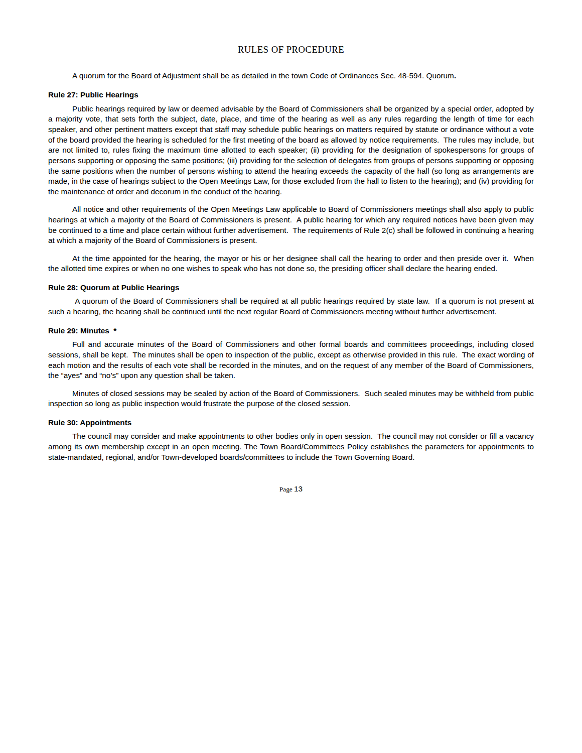RULES OF PROCEDURE
A quorum for the Board of Adjustment shall be as detailed in the town Code of Ordinances Sec. 48-594. Quorum.
Rule 27: Public Hearings
Public hearings required by law or deemed advisable by the Board of Commissioners shall be organized by a special order, adopted by a majority vote, that sets forth the subject, date, place, and time of the hearing as well as any rules regarding the length of time for each speaker, and other pertinent matters except that staff may schedule public hearings on matters required by statute or ordinance without a vote of the board provided the hearing is scheduled for the first meeting of the board as allowed by notice requirements. The rules may include, but are not limited to, rules fixing the maximum time allotted to each speaker; (ii) providing for the designation of spokespersons for groups of persons supporting or opposing the same positions; (iii) providing for the selection of delegates from groups of persons supporting or opposing the same positions when the number of persons wishing to attend the hearing exceeds the capacity of the hall (so long as arrangements are made, in the case of hearings subject to the Open Meetings Law, for those excluded from the hall to listen to the hearing); and (iv) providing for the maintenance of order and decorum in the conduct of the hearing.
All notice and other requirements of the Open Meetings Law applicable to Board of Commissioners meetings shall also apply to public hearings at which a majority of the Board of Commissioners is present. A public hearing for which any required notices have been given may be continued to a time and place certain without further advertisement. The requirements of Rule 2(c) shall be followed in continuing a hearing at which a majority of the Board of Commissioners is present.
At the time appointed for the hearing, the mayor or his or her designee shall call the hearing to order and then preside over it. When the allotted time expires or when no one wishes to speak who has not done so, the presiding officer shall declare the hearing ended.
Rule 28: Quorum at Public Hearings
A quorum of the Board of Commissioners shall be required at all public hearings required by state law. If a quorum is not present at such a hearing, the hearing shall be continued until the next regular Board of Commissioners meeting without further advertisement.
Rule 29: Minutes *
Full and accurate minutes of the Board of Commissioners and other formal boards and committees proceedings, including closed sessions, shall be kept. The minutes shall be open to inspection of the public, except as otherwise provided in this rule. The exact wording of each motion and the results of each vote shall be recorded in the minutes, and on the request of any member of the Board of Commissioners, the “ayes” and “no’s” upon any question shall be taken.
Minutes of closed sessions may be sealed by action of the Board of Commissioners. Such sealed minutes may be withheld from public inspection so long as public inspection would frustrate the purpose of the closed session.
Rule 30: Appointments
The council may consider and make appointments to other bodies only in open session. The council may not consider or fill a vacancy among its own membership except in an open meeting. The Town Board/Committees Policy establishes the parameters for appointments to state-mandated, regional, and/or Town-developed boards/committees to include the Town Governing Board.
Page 13